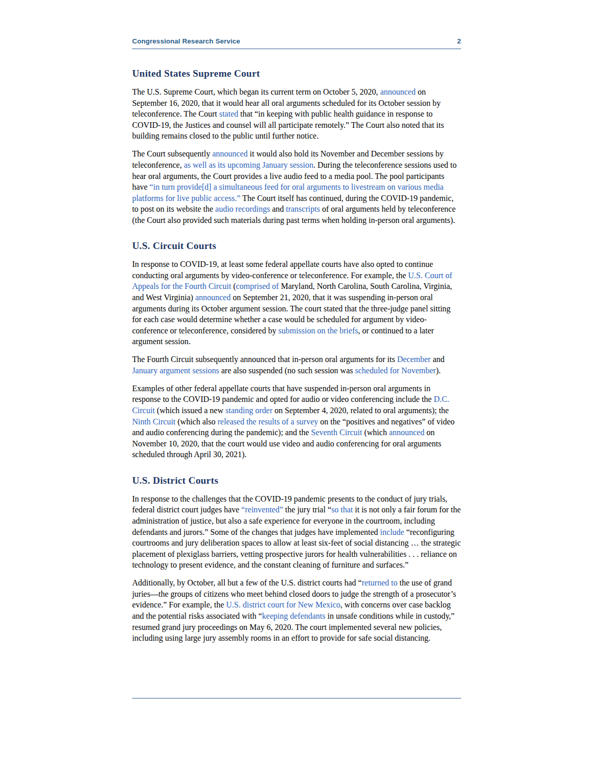Congressional Research Service 2
United States Supreme Court
The U.S. Supreme Court, which began its current term on October 5, 2020, announced on September 16, 2020, that it would hear all oral arguments scheduled for its October session by teleconference. The Court stated that “in keeping with public health guidance in response to COVID-19, the Justices and counsel will all participate remotely.” The Court also noted that its building remains closed to the public until further notice.
The Court subsequently announced it would also hold its November and December sessions by teleconference, as well as its upcoming January session. During the teleconference sessions used to hear oral arguments, the Court provides a live audio feed to a media pool. The pool participants have “in turn provide[d] a simultaneous feed for oral arguments to livestream on various media platforms for live public access.” The Court itself has continued, during the COVID-19 pandemic, to post on its website the audio recordings and transcripts of oral arguments held by teleconference (the Court also provided such materials during past terms when holding in-person oral arguments).
U.S. Circuit Courts
In response to COVID-19, at least some federal appellate courts have also opted to continue conducting oral arguments by video-conference or teleconference. For example, the U.S. Court of Appeals for the Fourth Circuit (comprised of Maryland, North Carolina, South Carolina, Virginia, and West Virginia) announced on September 21, 2020, that it was suspending in-person oral arguments during its October argument session. The court stated that the three-judge panel sitting for each case would determine whether a case would be scheduled for argument by video-conference or teleconference, considered by submission on the briefs, or continued to a later argument session.
The Fourth Circuit subsequently announced that in-person oral arguments for its December and January argument sessions are also suspended (no such session was scheduled for November).
Examples of other federal appellate courts that have suspended in-person oral arguments in response to the COVID-19 pandemic and opted for audio or video conferencing include the D.C. Circuit (which issued a new standing order on September 4, 2020, related to oral arguments); the Ninth Circuit (which also released the results of a survey on the “positives and negatives” of video and audio conferencing during the pandemic); and the Seventh Circuit (which announced on November 10, 2020, that the court would use video and audio conferencing for oral arguments scheduled through April 30, 2021).
U.S. District Courts
In response to the challenges that the COVID-19 pandemic presents to the conduct of jury trials, federal district court judges have “reinvented” the jury trial “so that it is not only a fair forum for the administration of justice, but also a safe experience for everyone in the courtroom, including defendants and jurors.” Some of the changes that judges have implemented include “reconfiguring courtrooms and jury deliberation spaces to allow at least six-feet of social distancing … the strategic placement of plexiglass barriers, vetting prospective jurors for health vulnerabilities . . . reliance on technology to present evidence, and the constant cleaning of furniture and surfaces.”
Additionally, by October, all but a few of the U.S. district courts had “returned to the use of grand juries—the groups of citizens who meet behind closed doors to judge the strength of a prosecutor’s evidence.” For example, the U.S. district court for New Mexico, with concerns over case backlog and the potential risks associated with “keeping defendants in unsafe conditions while in custody,” resumed grand jury proceedings on May 6, 2020. The court implemented several new policies, including using large jury assembly rooms in an effort to provide for safe social distancing.